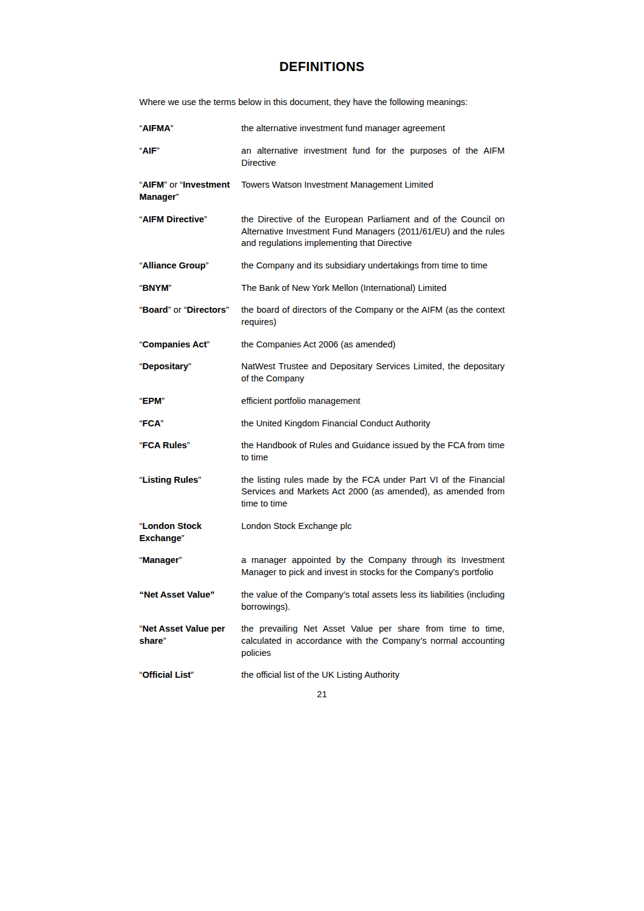DEFINITIONS
Where we use the terms below in this document, they have the following meanings:
| “ AIFMA ” | the alternative investment fund manager agreement |
| “ AIF ” | an alternative investment fund for the purposes of the AIFM Directive |
| “ AIFM ” or “ Investment Manager ” | Towers Watson Investment Management Limited |
| “ AIFM Directive ” | the Directive of the European Parliament and of the Council on Alternative Investment Fund Managers (2011/61/EU) and the rules and regulations implementing that Directive |
| “ Alliance Group ” | the Company and its subsidiary undertakings from time to time |
| “ BNYM ” | The Bank of New York Mellon (International) Limited |
| “ Board ” or “ Directors ” | the board of directors of the Company or the AIFM (as the context requires) |
| “ Companies Act ” | the Companies Act 2006 (as amended) |
| “ Depositary ” | NatWest Trustee and Depositary Services Limited, the depositary of the Company |
| “ EPM ” | efficient portfolio management |
| “ FCA ” | the United Kingdom Financial Conduct Authority |
| “ FCA Rules ” | the Handbook of Rules and Guidance issued by the FCA from time to time |
| “ Listing Rules ” | the listing rules made by the FCA under Part VI of the Financial Services and Markets Act 2000 (as amended), as amended from time to time |
| “ London Stock Exchange ” | London Stock Exchange plc |
| “ Manager ” | a manager appointed by the Company through its Investment Manager to pick and invest in stocks for the Company’s portfolio |
| “Net Asset Value” | the value of the Company’s total assets less its liabilities (including borrowings). |
| “ Net Asset Value per share ” | the prevailing Net Asset Value per share from time to time, calculated in accordance with the Company’s normal accounting policies |
| “ Official List ” | the official list of the UK Listing Authority |
21